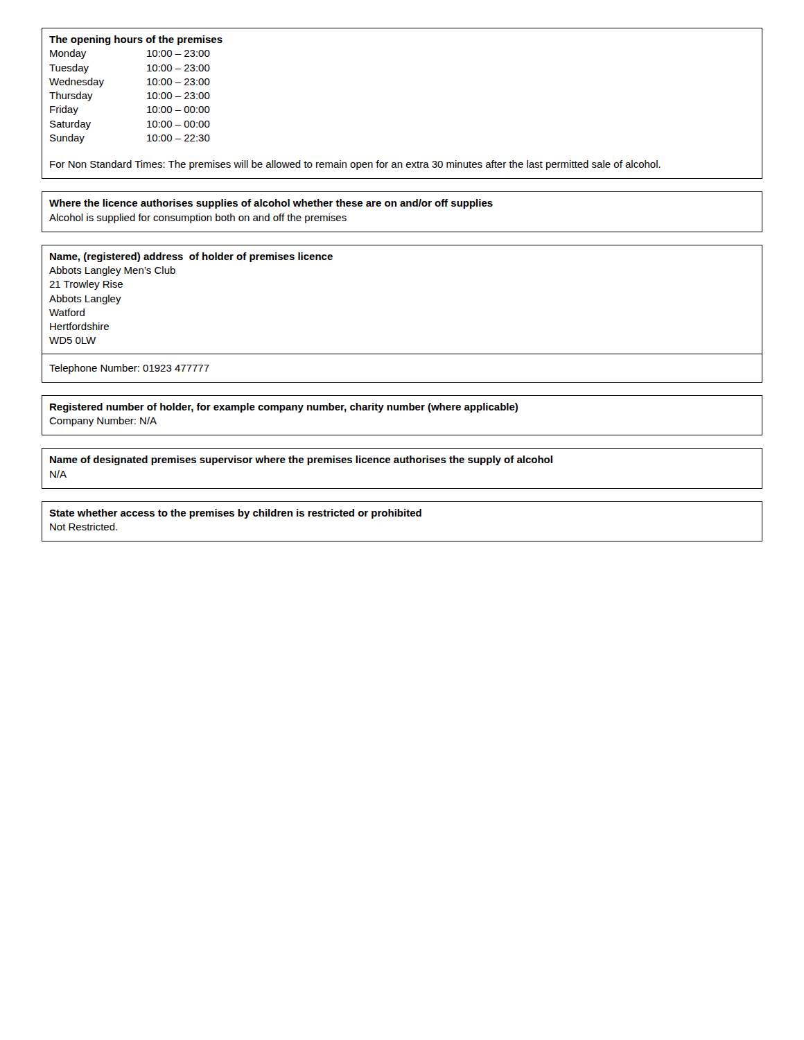The opening hours of the premises
| Monday | 10:00 – 23:00 |
| Tuesday | 10:00 – 23:00 |
| Wednesday | 10:00 – 23:00 |
| Thursday | 10:00 – 23:00 |
| Friday | 10:00 – 00:00 |
| Saturday | 10:00 – 00:00 |
| Sunday | 10:00 – 22:30 |
For Non Standard Times: The premises will be allowed to remain open for an extra 30 minutes after the last permitted sale of alcohol.
Where the licence authorises supplies of alcohol whether these are on and/or off supplies
Alcohol is supplied for consumption both on and off the premises
Name, (registered) address of holder of premises licence
Abbots Langley Men’s Club
21 Trowley Rise
Abbots Langley
Watford
Hertfordshire
WD5 0LW
Telephone Number: 01923 477777
Registered number of holder, for example company number, charity number (where applicable)
Company Number: N/A
Name of designated premises supervisor where the premises licence authorises the supply of alcohol
N/A
State whether access to the premises by children is restricted or prohibited
Not Restricted.